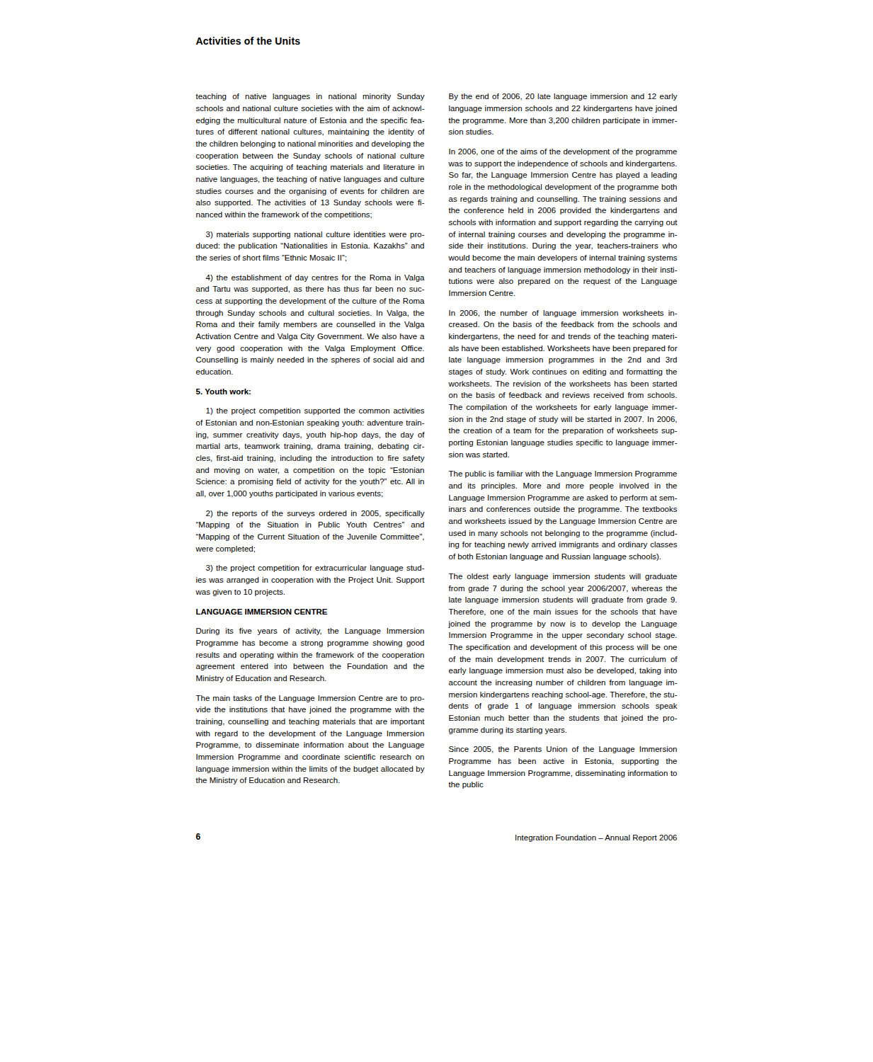Activities of the Units
teaching of native languages in national minority Sunday schools and national culture societies with the aim of acknowledging the multicultural nature of Estonia and the specific features of different national cultures, maintaining the identity of the children belonging to national minorities and developing the cooperation between the Sunday schools of national culture societies. The acquiring of teaching materials and literature in native languages, the teaching of native languages and culture studies courses and the organising of events for children are also supported. The activities of 13 Sunday schools were financed within the framework of the competitions;
3) materials supporting national culture identities were produced: the publication “Nationalities in Estonia. Kazakhs” and the series of short films ”Ethnic Mosaic II”;
4) the establishment of day centres for the Roma in Valga and Tartu was supported, as there has thus far been no success at supporting the development of the culture of the Roma through Sunday schools and cultural societies. In Valga, the Roma and their family members are counselled in the Valga Activation Centre and Valga City Government. We also have a very good cooperation with the Valga Employment Office. Counselling is mainly needed in the spheres of social aid and education.
5. Youth work:
1) the project competition supported the common activities of Estonian and non-Estonian speaking youth: adventure training, summer creativity days, youth hip-hop days, the day of martial arts, teamwork training, drama training, debating circles, first-aid training, including the introduction to fire safety and moving on water, a competition on the topic “Estonian Science: a promising field of activity for the youth?” etc. All in all, over 1,000 youths participated in various events;
2) the reports of the surveys ordered in 2005, specifically “Mapping of the Situation in Public Youth Centres” and “Mapping of the Current Situation of the Juvenile Committee”, were completed;
3) the project competition for extracurricular language studies was arranged in cooperation with the Project Unit. Support was given to 10 projects.
LANGUAGE IMMERSION CENTRE
During its five years of activity, the Language Immersion Programme has become a strong programme showing good results and operating within the framework of the cooperation agreement entered into between the Foundation and the Ministry of Education and Research.
The main tasks of the Language Immersion Centre are to provide the institutions that have joined the programme with the training, counselling and teaching materials that are important with regard to the development of the Language Immersion Programme, to disseminate information about the Language Immersion Programme and coordinate scientific research on language immersion within the limits of the budget allocated by the Ministry of Education and Research.
By the end of 2006, 20 late language immersion and 12 early language immersion schools and 22 kindergartens have joined the programme. More than 3,200 children participate in immersion studies.
In 2006, one of the aims of the development of the programme was to support the independence of schools and kindergartens. So far, the Language Immersion Centre has played a leading role in the methodological development of the programme both as regards training and counselling. The training sessions and the conference held in 2006 provided the kindergartens and schools with information and support regarding the carrying out of internal training courses and developing the programme inside their institutions. During the year, teachers-trainers who would become the main developers of internal training systems and teachers of language immersion methodology in their institutions were also prepared on the request of the Language Immersion Centre.
In 2006, the number of language immersion worksheets increased. On the basis of the feedback from the schools and kindergartens, the need for and trends of the teaching materials have been established. Worksheets have been prepared for late language immersion programmes in the 2nd and 3rd stages of study. Work continues on editing and formatting the worksheets. The revision of the worksheets has been started on the basis of feedback and reviews received from schools. The compilation of the worksheets for early language immersion in the 2nd stage of study will be started in 2007. In 2006, the creation of a team for the preparation of worksheets supporting Estonian language studies specific to language immersion was started.
The public is familiar with the Language Immersion Programme and its principles. More and more people involved in the Language Immersion Programme are asked to perform at seminars and conferences outside the programme. The textbooks and worksheets issued by the Language Immersion Centre are used in many schools not belonging to the programme (including for teaching newly arrived immigrants and ordinary classes of both Estonian language and Russian language schools).
The oldest early language immersion students will graduate from grade 7 during the school year 2006/2007, whereas the late language immersion students will graduate from grade 9. Therefore, one of the main issues for the schools that have joined the programme by now is to develop the Language Immersion Programme in the upper secondary school stage. The specification and development of this process will be one of the main development trends in 2007. The curriculum of early language immersion must also be developed, taking into account the increasing number of children from language immersion kindergartens reaching school-age. Therefore, the students of grade 1 of language immersion schools speak Estonian much better than the students that joined the programme during its starting years.
Since 2005, the Parents Union of the Language Immersion Programme has been active in Estonia, supporting the Language Immersion Programme, disseminating information to the public
6
Integration Foundation – Annual Report 2006